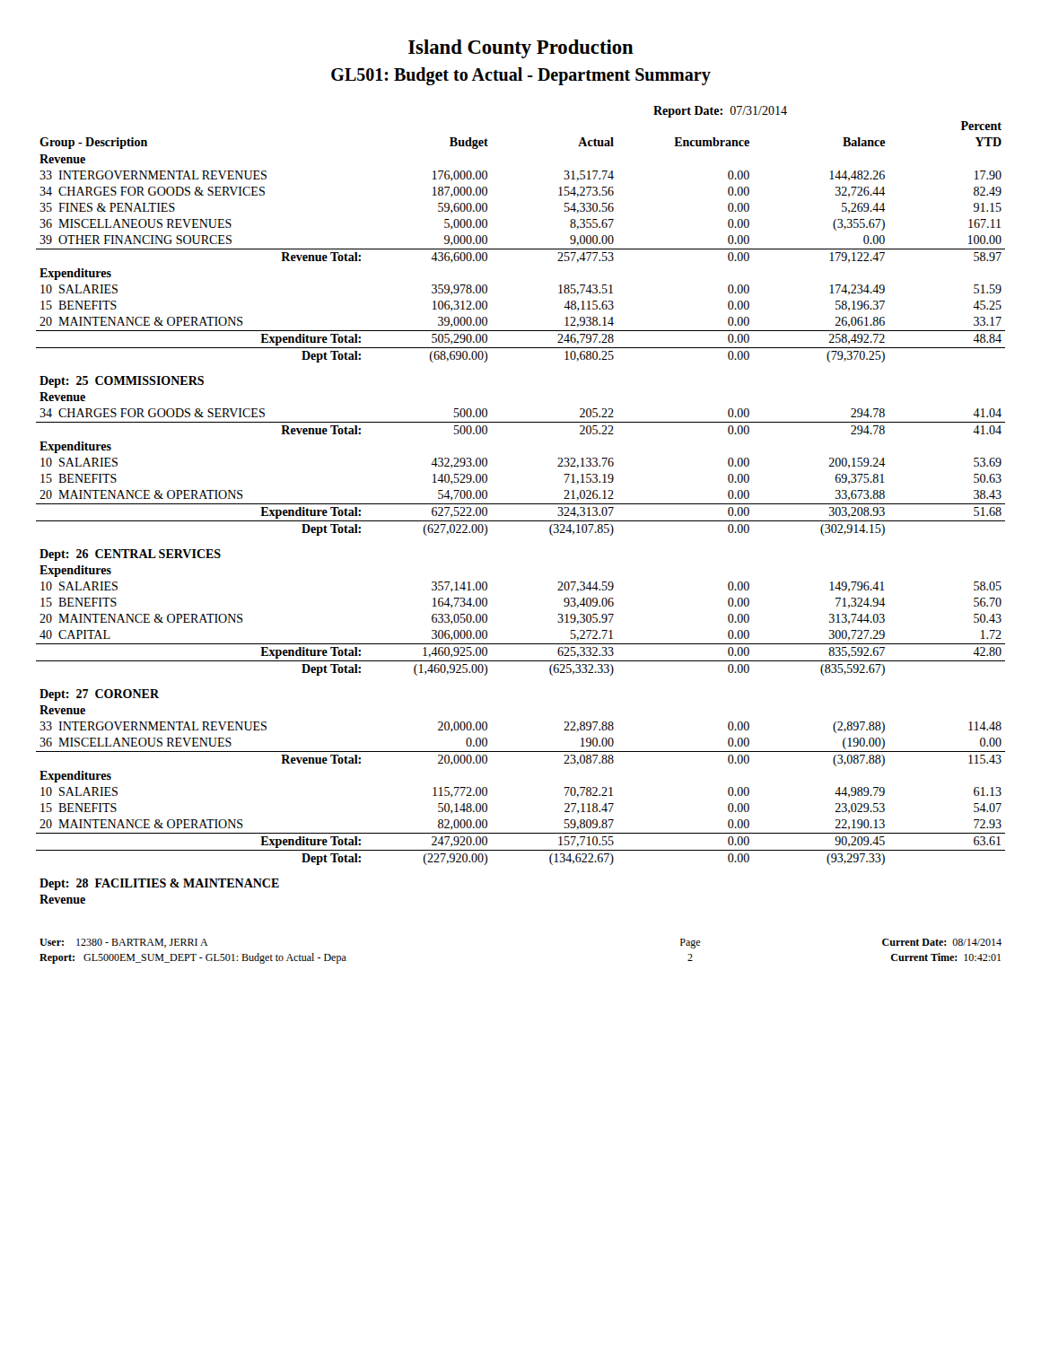Island County Production
GL501: Budget to Actual - Department Summary
| | Report Date: 07/31/2014 |
| | Percent |
| Group - Description | Budget | Actual | Encumbrance | Balance | YTD |
| Revenue | |
| 33 INTERGOVERNMENTAL REVENUES | 176,000.00 | 31,517.74 | 0.00 | 144,482.26 | 17.90 |
| 34 CHARGES FOR GOODS & SERVICES | 187,000.00 | 154,273.56 | 0.00 | 32,726.44 | 82.49 |
| 35 FINES & PENALTIES | 59,600.00 | 54,330.56 | 0.00 | 5,269.44 | 91.15 |
| 36 MISCELLANEOUS REVENUES | 5,000.00 | 8,355.67 | 0.00 | (3,355.67) | 167.11 |
| 39 OTHER FINANCING SOURCES | 9,000.00 | 9,000.00 | 0.00 | 0.00 | 100.00 |
| Revenue Total: | 436,600.00 | 257,477.53 | 0.00 | 179,122.47 | 58.97 |
| Expenditures | |
| 10 SALARIES | 359,978.00 | 185,743.51 | 0.00 | 174,234.49 | 51.59 |
| 15 BENEFITS | 106,312.00 | 48,115.63 | 0.00 | 58,196.37 | 45.25 |
| 20 MAINTENANCE & OPERATIONS | 39,000.00 | 12,938.14 | 0.00 | 26,061.86 | 33.17 |
| Expenditure Total: | 505,290.00 | 246,797.28 | 0.00 | 258,492.72 | 48.84 |
| Dept Total: | (68,690.00) | 10,680.25 | 0.00 | (79,370.25) | |
| Dept: 25 COMMISSIONERS | |
| Revenue | |
| 34 CHARGES FOR GOODS & SERVICES | 500.00 | 205.22 | 0.00 | 294.78 | 41.04 |
| Revenue Total: | 500.00 | 205.22 | 0.00 | 294.78 | 41.04 |
| Expenditures | |
| 10 SALARIES | 432,293.00 | 232,133.76 | 0.00 | 200,159.24 | 53.69 |
| 15 BENEFITS | 140,529.00 | 71,153.19 | 0.00 | 69,375.81 | 50.63 |
| 20 MAINTENANCE & OPERATIONS | 54,700.00 | 21,026.12 | 0.00 | 33,673.88 | 38.43 |
| Expenditure Total: | 627,522.00 | 324,313.07 | 0.00 | 303,208.93 | 51.68 |
| Dept Total: | (627,022.00) | (324,107.85) | 0.00 | (302,914.15) | |
| Dept: 26 CENTRAL SERVICES | |
| Expenditures | |
| 10 SALARIES | 357,141.00 | 207,344.59 | 0.00 | 149,796.41 | 58.05 |
| 15 BENEFITS | 164,734.00 | 93,409.06 | 0.00 | 71,324.94 | 56.70 |
| 20 MAINTENANCE & OPERATIONS | 633,050.00 | 319,305.97 | 0.00 | 313,744.03 | 50.43 |
| 40 CAPITAL | 306,000.00 | 5,272.71 | 0.00 | 300,727.29 | 1.72 |
| Expenditure Total: | 1,460,925.00 | 625,332.33 | 0.00 | 835,592.67 | 42.80 |
| Dept Total: | (1,460,925.00) | (625,332.33) | 0.00 | (835,592.67) | |
| Dept: 27 CORONER | |
| Revenue | |
| 33 INTERGOVERNMENTAL REVENUES | 20,000.00 | 22,897.88 | 0.00 | (2,897.88) | 114.48 |
| 36 MISCELLANEOUS REVENUES | 0.00 | 190.00 | 0.00 | (190.00) | 0.00 |
| Revenue Total: | 20,000.00 | 23,087.88 | 0.00 | (3,087.88) | 115.43 |
| Expenditures | |
| 10 SALARIES | 115,772.00 | 70,782.21 | 0.00 | 44,989.79 | 61.13 |
| 15 BENEFITS | 50,148.00 | 27,118.47 | 0.00 | 23,029.53 | 54.07 |
| 20 MAINTENANCE & OPERATIONS | 82,000.00 | 59,809.87 | 0.00 | 22,190.13 | 72.93 |
| Expenditure Total: | 247,920.00 | 157,710.55 | 0.00 | 90,209.45 | 63.61 |
| Dept Total: | (227,920.00) | (134,622.67) | 0.00 | (93,297.33) | |
| Dept: 28 FACILITIES & MAINTENANCE | |
| Revenue | |
| User: 12380 - BARTRAM, JERRI A | Page | Current Date: 08/14/2014 |
| Report: GL5000EM_SUM_DEPT - GL501: Budget to Actual - Depa | 2 | Current Time: 10:42:01 |